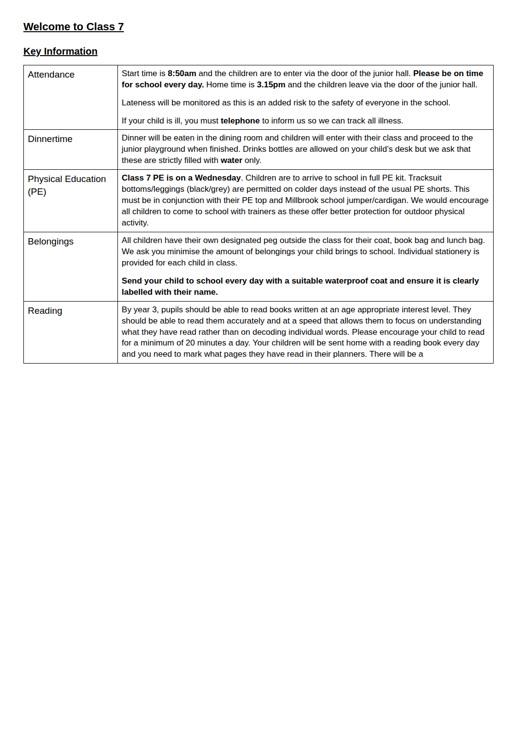Welcome to Class 7
Key Information
| Attendance | Start time is 8:50am and the children are to enter via the door of the junior hall. Please be on time for school every day. Home time is 3.15pm and the children leave via the door of the junior hall. Lateness will be monitored as this is an added risk to the safety of everyone in the school. If your child is ill, you must telephone to inform us so we can track all illness. |
| Dinnertime | Dinner will be eaten in the dining room and children will enter with their class and proceed to the junior playground when finished. Drinks bottles are allowed on your child’s desk but we ask that these are strictly filled with water only. |
| Physical Education (PE) | Class 7 PE is on a Wednesday . Children are to arrive to school in full PE kit. Tracksuit bottoms/leggings (black/grey) are permitted on colder days instead of the usual PE shorts. This must be in conjunction with their PE top and Millbrook school jumper/cardigan. We would encourage all children to come to school with trainers as these offer better protection for outdoor physical activity. |
| Belongings | All children have their own designated peg outside the class for their coat, book bag and lunch bag. We ask you minimise the amount of belongings your child brings to school. Individual stationery is provided for each child in class. Send your child to school every day with a suitable waterproof coat and ensure it is clearly labelled with their name. |
| Reading | By year 3, pupils should be able to read books written at an age appropriate interest level. They should be able to read them accurately and at a speed that allows them to focus on understanding what they have read rather than on decoding individual words. Please encourage your child to read for a minimum of 20 minutes a day. Your children will be sent home with a reading book every day and you need to mark what pages they have read in their planners. There will be a |